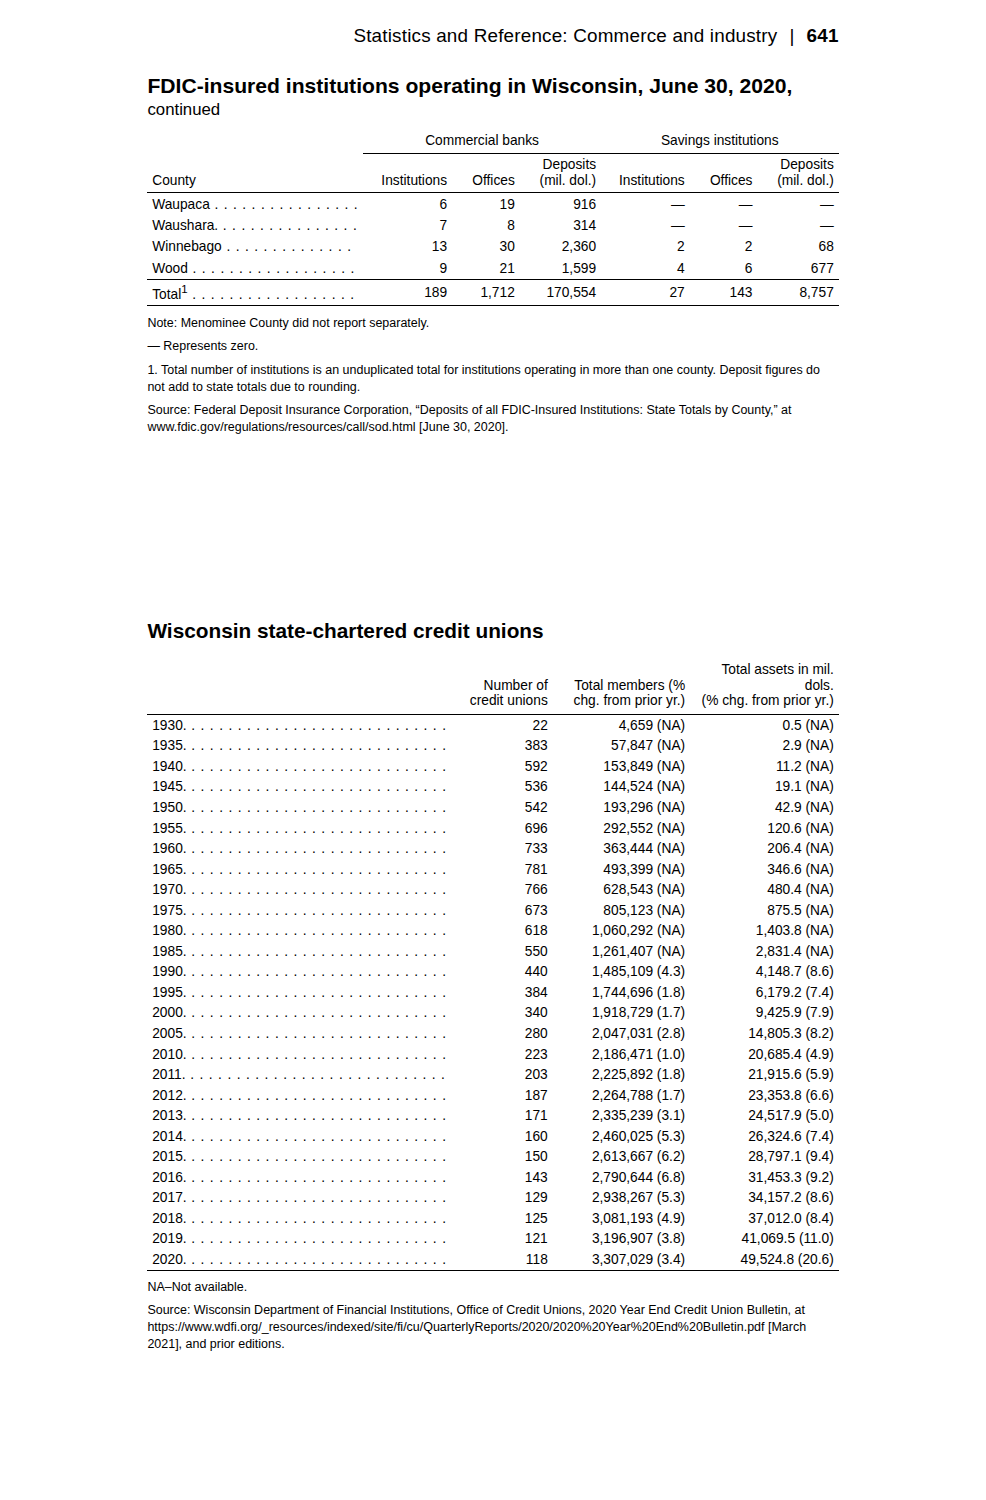Statistics and Reference: Commerce and industry | 641
FDIC-insured institutions operating in Wisconsin, June 30, 2020,continued
| | Commercial banks | Savings institutions |
| --- | --- | --- |
| County | Institutions | Offices | Deposits (mil. dol.) | Institutions | Offices | Deposits (mil. dol.) |
| Waupaca . . . . . . . . . . . . . . . . | 6 | 19 | 916 | — | — | — |
| Waushara. . . . . . . . . . . . . . . . | 7 | 8 | 314 | — | — | — |
| Winnebago . . . . . . . . . . . . . . | 13 | 30 | 2,360 | 2 | 2 | 68 |
| Wood . . . . . . . . . . . . . . . . . . | 9 | 21 | 1,599 | 4 | 6 | 677 |
| Total 1 . . . . . . . . . . . . . . . . . . | 189 | 1,712 | 170,554 | 27 | 143 | 8,757 |
Note: Menominee County did not report separately.
— Represents zero.
1. Total number of institutions is an unduplicated total for institutions operating in more than one county. Deposit figures do not add to state totals due to rounding.
Source: Federal Deposit Insurance Corporation, “Deposits of all FDIC-Insured Institutions: State Totals by County,” at www.fdic.gov/regulations/resources/call/sod.html [June 30, 2020].
Wisconsin state-chartered credit unions
| | Number of credit unions | Total members (% chg. from prior yr.) | Total assets in mil. dols. (% chg. from prior yr.) |
| --- | --- | --- | --- |
| 1930. . . . . . . . . . . . . . . . . . . . . . . . . . . . . | 22 | 4,659 (NA) | 0.5 (NA) |
| 1935. . . . . . . . . . . . . . . . . . . . . . . . . . . . . | 383 | 57,847 (NA) | 2.9 (NA) |
| 1940. . . . . . . . . . . . . . . . . . . . . . . . . . . . . | 592 | 153,849 (NA) | 11.2 (NA) |
| 1945. . . . . . . . . . . . . . . . . . . . . . . . . . . . . | 536 | 144,524 (NA) | 19.1 (NA) |
| 1950. . . . . . . . . . . . . . . . . . . . . . . . . . . . . | 542 | 193,296 (NA) | 42.9 (NA) |
| 1955. . . . . . . . . . . . . . . . . . . . . . . . . . . . . | 696 | 292,552 (NA) | 120.6 (NA) |
| 1960. . . . . . . . . . . . . . . . . . . . . . . . . . . . . | 733 | 363,444 (NA) | 206.4 (NA) |
| 1965. . . . . . . . . . . . . . . . . . . . . . . . . . . . . | 781 | 493,399 (NA) | 346.6 (NA) |
| 1970. . . . . . . . . . . . . . . . . . . . . . . . . . . . . | 766 | 628,543 (NA) | 480.4 (NA) |
| 1975. . . . . . . . . . . . . . . . . . . . . . . . . . . . . | 673 | 805,123 (NA) | 875.5 (NA) |
| 1980. . . . . . . . . . . . . . . . . . . . . . . . . . . . . | 618 | 1,060,292 (NA) | 1,403.8 (NA) |
| 1985. . . . . . . . . . . . . . . . . . . . . . . . . . . . . | 550 | 1,261,407 (NA) | 2,831.4 (NA) |
| 1990. . . . . . . . . . . . . . . . . . . . . . . . . . . . . | 440 | 1,485,109 (4.3) | 4,148.7 (8.6) |
| 1995. . . . . . . . . . . . . . . . . . . . . . . . . . . . . | 384 | 1,744,696 (1.8) | 6,179.2 (7.4) |
| 2000. . . . . . . . . . . . . . . . . . . . . . . . . . . . . | 340 | 1,918,729 (1.7) | 9,425.9 (7.9) |
| 2005. . . . . . . . . . . . . . . . . . . . . . . . . . . . . | 280 | 2,047,031 (2.8) | 14,805.3 (8.2) |
| 2010. . . . . . . . . . . . . . . . . . . . . . . . . . . . . | 223 | 2,186,471 (1.0) | 20,685.4 (4.9) |
| 2011. . . . . . . . . . . . . . . . . . . . . . . . . . . . . | 203 | 2,225,892 (1.8) | 21,915.6 (5.9) |
| 2012. . . . . . . . . . . . . . . . . . . . . . . . . . . . . | 187 | 2,264,788 (1.7) | 23,353.8 (6.6) |
| 2013. . . . . . . . . . . . . . . . . . . . . . . . . . . . . | 171 | 2,335,239 (3.1) | 24,517.9 (5.0) |
| 2014. . . . . . . . . . . . . . . . . . . . . . . . . . . . . | 160 | 2,460,025 (5.3) | 26,324.6 (7.4) |
| 2015. . . . . . . . . . . . . . . . . . . . . . . . . . . . . | 150 | 2,613,667 (6.2) | 28,797.1 (9.4) |
| 2016. . . . . . . . . . . . . . . . . . . . . . . . . . . . . | 143 | 2,790,644 (6.8) | 31,453.3 (9.2) |
| 2017. . . . . . . . . . . . . . . . . . . . . . . . . . . . . | 129 | 2,938,267 (5.3) | 34,157.2 (8.6) |
| 2018. . . . . . . . . . . . . . . . . . . . . . . . . . . . . | 125 | 3,081,193 (4.9) | 37,012.0 (8.4) |
| 2019. . . . . . . . . . . . . . . . . . . . . . . . . . . . . | 121 | 3,196,907 (3.8) | 41,069.5 (11.0) |
| 2020. . . . . . . . . . . . . . . . . . . . . . . . . . . . . | 118 | 3,307,029 (3.4) | 49,524.8 (20.6) |
NA–Not available.
Source: Wisconsin Department of Financial Institutions, Office of Credit Unions, 2020 Year End Credit Union Bulletin, at https://www.wdfi.org/_resources/indexed/site/fi/cu/QuarterlyReports/2020/2020%20Year%20End%20Bulletin.pdf [March 2021], and prior editions.